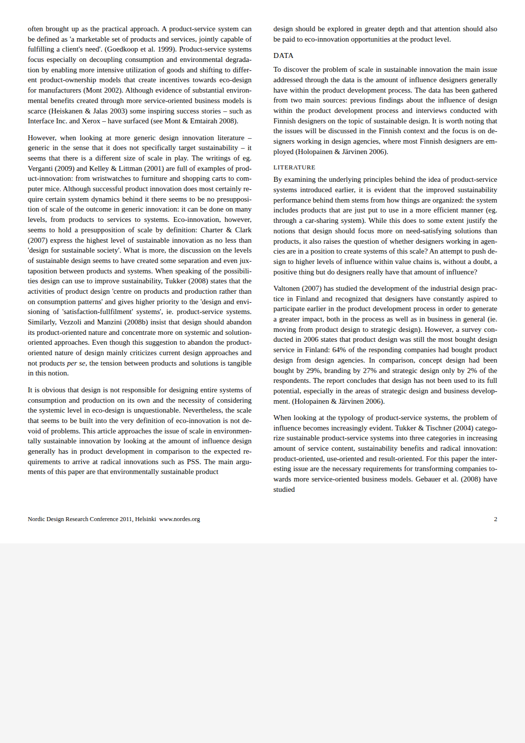often brought up as the practical approach. A product-service system can be defined as 'a marketable set of products and services, jointly capable of fulfilling a client's need'. (Goedkoop et al. 1999). Product-service systems focus especially on decoupling consumption and environmental degradation by enabling more intensive utilization of goods and shifting to different product-ownership models that create incentives towards eco-design for manufacturers (Mont 2002). Although evidence of substantial environmental benefits created through more service-oriented business models is scarce (Heiskanen & Jalas 2003) some inspiring success stories – such as Interface Inc. and Xerox – have surfaced (see Mont & Emtairah 2008).
However, when looking at more generic design innovation literature – generic in the sense that it does not specifically target sustainability – it seems that there is a different size of scale in play. The writings of eg. Verganti (2009) and Kelley & Littman (2001) are full of examples of product-innovation: from wristwatches to furniture and shopping carts to computer mice. Although successful product innovation does most certainly require certain system dynamics behind it there seems to be no presupposition of scale of the outcome in generic innovation: it can be done on many levels, from products to services to systems. Eco-innovation, however, seems to hold a presupposition of scale by definition: Charter & Clark (2007) express the highest level of sustainable innovation as no less than 'design for sustainable society'. What is more, the discussion on the levels of sustainable design seems to have created some separation and even juxtaposition between products and systems. When speaking of the possibilities design can use to improve sustainability, Tukker (2008) states that the activities of product design 'centre on products and production rather than on consumption patterns' and gives higher priority to the 'design and envisioning of 'satisfaction-fullfilment' systems', ie. product-service systems. Similarly, Vezzoli and Manzini (2008b) insist that design should abandon its product-oriented nature and concentrate more on systemic and solution-oriented approaches. Even though this suggestion to abandon the product-oriented nature of design mainly criticizes current design approaches and not products per se, the tension between products and solutions is tangible in this notion.
It is obvious that design is not responsible for designing entire systems of consumption and production on its own and the necessity of considering the systemic level in eco-design is unquestionable. Nevertheless, the scale that seems to be built into the very definition of eco-innovation is not devoid of problems. This article approaches the issue of scale in environmentally sustainable innovation by looking at the amount of influence design generally has in product development in comparison to the expected requirements to arrive at radical innovations such as PSS. The main arguments of this paper are that environmentally sustainable product
design should be explored in greater depth and that attention should also be paid to eco-innovation opportunities at the product level.
DATA
To discover the problem of scale in sustainable innovation the main issue addressed through the data is the amount of influence designers generally have within the product development process. The data has been gathered from two main sources: previous findings about the influence of design within the product development process and interviews conducted with Finnish designers on the topic of sustainable design. It is worth noting that the issues will be discussed in the Finnish context and the focus is on designers working in design agencies, where most Finnish designers are employed (Holopainen & Järvinen 2006).
LITERATURE
By examining the underlying principles behind the idea of product-service systems introduced earlier, it is evident that the improved sustainability performance behind them stems from how things are organized: the system includes products that are just put to use in a more efficient manner (eg. through a car-sharing system). While this does to some extent justify the notions that design should focus more on need-satisfying solutions than products, it also raises the question of whether designers working in agencies are in a position to create systems of this scale? An attempt to push design to higher levels of influence within value chains is, without a doubt, a positive thing but do designers really have that amount of influence?
Valtonen (2007) has studied the development of the industrial design practice in Finland and recognized that designers have constantly aspired to participate earlier in the product development process in order to generate a greater impact, both in the process as well as in business in general (ie. moving from product design to strategic design). However, a survey conducted in 2006 states that product design was still the most bought design service in Finland: 64% of the responding companies had bought product design from design agencies. In comparison, concept design had been bought by 29%, branding by 27% and strategic design only by 2% of the respondents. The report concludes that design has not been used to its full potential, especially in the areas of strategic design and business development. (Holopainen & Järvinen 2006).
When looking at the typology of product-service systems, the problem of influence becomes increasingly evident. Tukker & Tischner (2004) categorize sustainable product-service systems into three categories in increasing amount of service content, sustainability benefits and radical innovation: product-oriented, use-oriented and result-oriented. For this paper the interesting issue are the necessary requirements for transforming companies towards more service-oriented business models. Gebauer et al. (2008) have studied
Nordic Design Research Conference 2011, Helsinki www.nordes.org 2